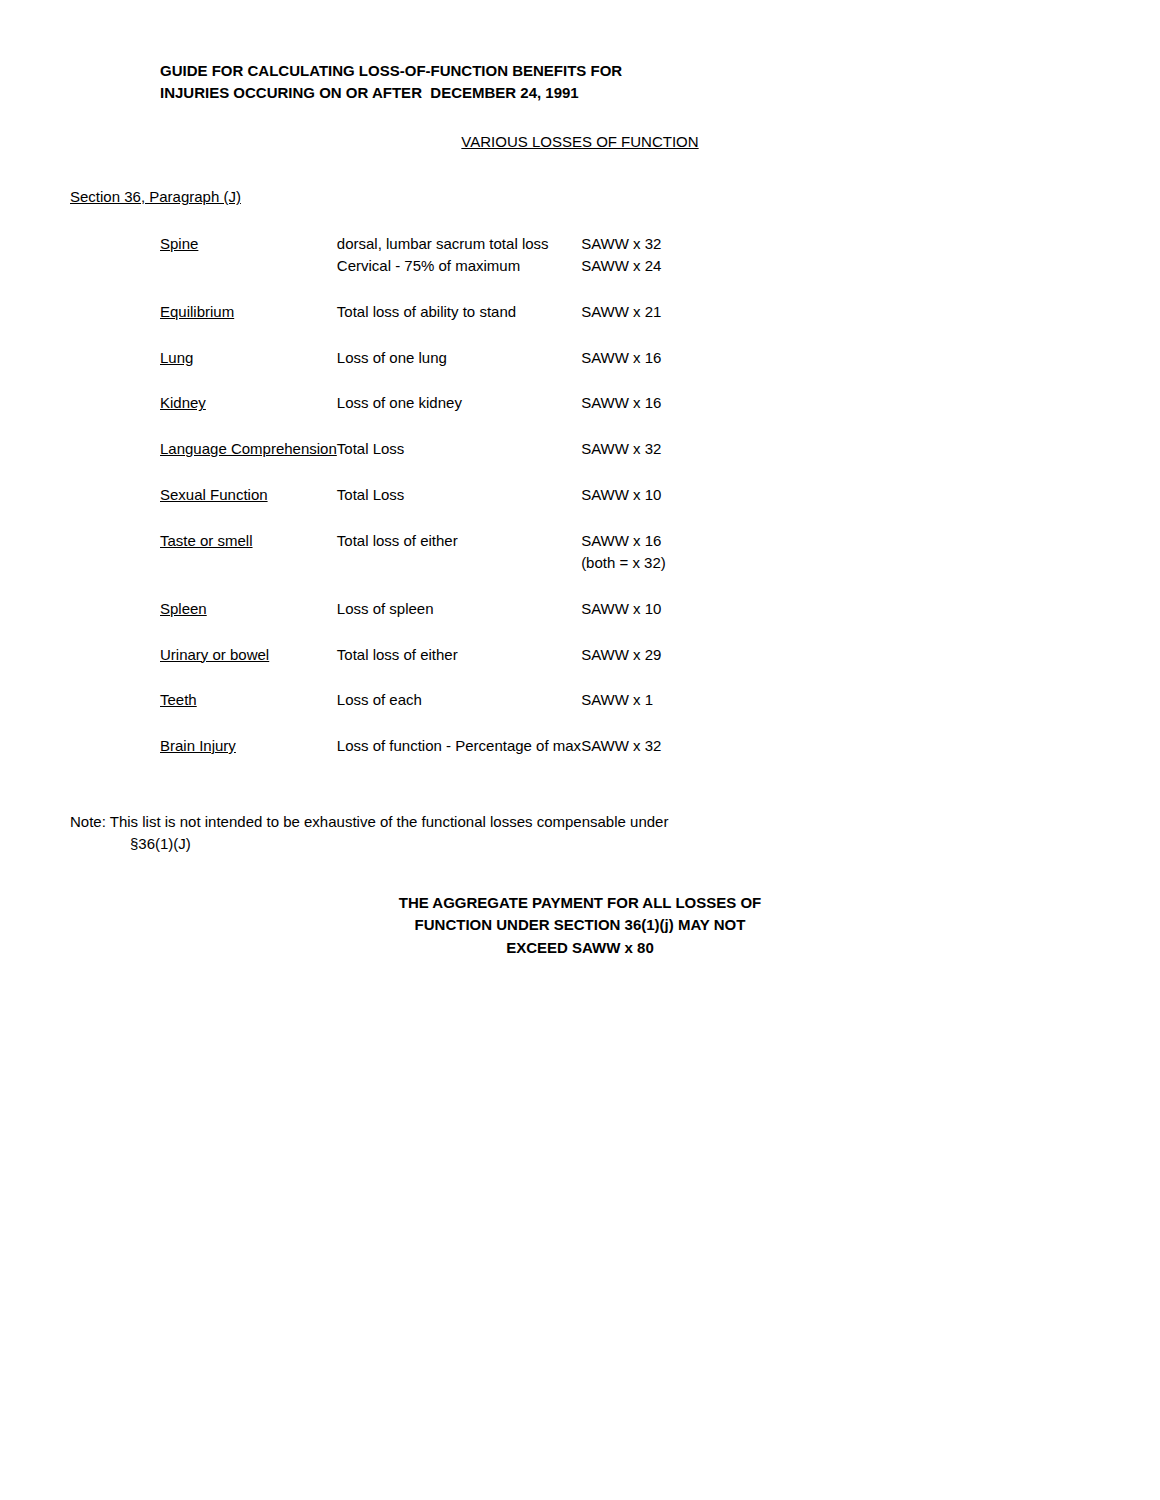GUIDE FOR CALCULATING LOSS-OF-FUNCTION BENEFITS FOR
INJURIES OCCURING ON OR AFTER DECEMBER 24, 1991
VARIOUS LOSSES OF FUNCTION
Section 36, Paragraph (J)
| Spine | dorsal, lumbar sacrum total loss Cervical - 75% of maximum | SAWW x 32 SAWW x 24 |
| Equilibrium | Total loss of ability to stand | SAWW x 21 |
| Lung | Loss of one lung | SAWW x 16 |
| Kidney | Loss of one kidney | SAWW x 16 |
| Language Comprehension | Total Loss | SAWW x 32 |
| Sexual Function | Total Loss | SAWW x 10 |
| Taste or smell | Total loss of either | SAWW x 16 (both = x 32) |
| Spleen | Loss of spleen | SAWW x 10 |
| Urinary or bowel | Total loss of either | SAWW x 29 |
| Teeth | Loss of each | SAWW x 1 |
| Brain Injury | Loss of function - Percentage of max | SAWW x 32 |
Note: This list is not intended to be exhaustive of the functional losses compensable under §36(1)(J)
THE AGGREGATE PAYMENT FOR ALL LOSSES OF
FUNCTION UNDER SECTION 36(1)(j) MAY NOT
EXCEED SAWW x 80